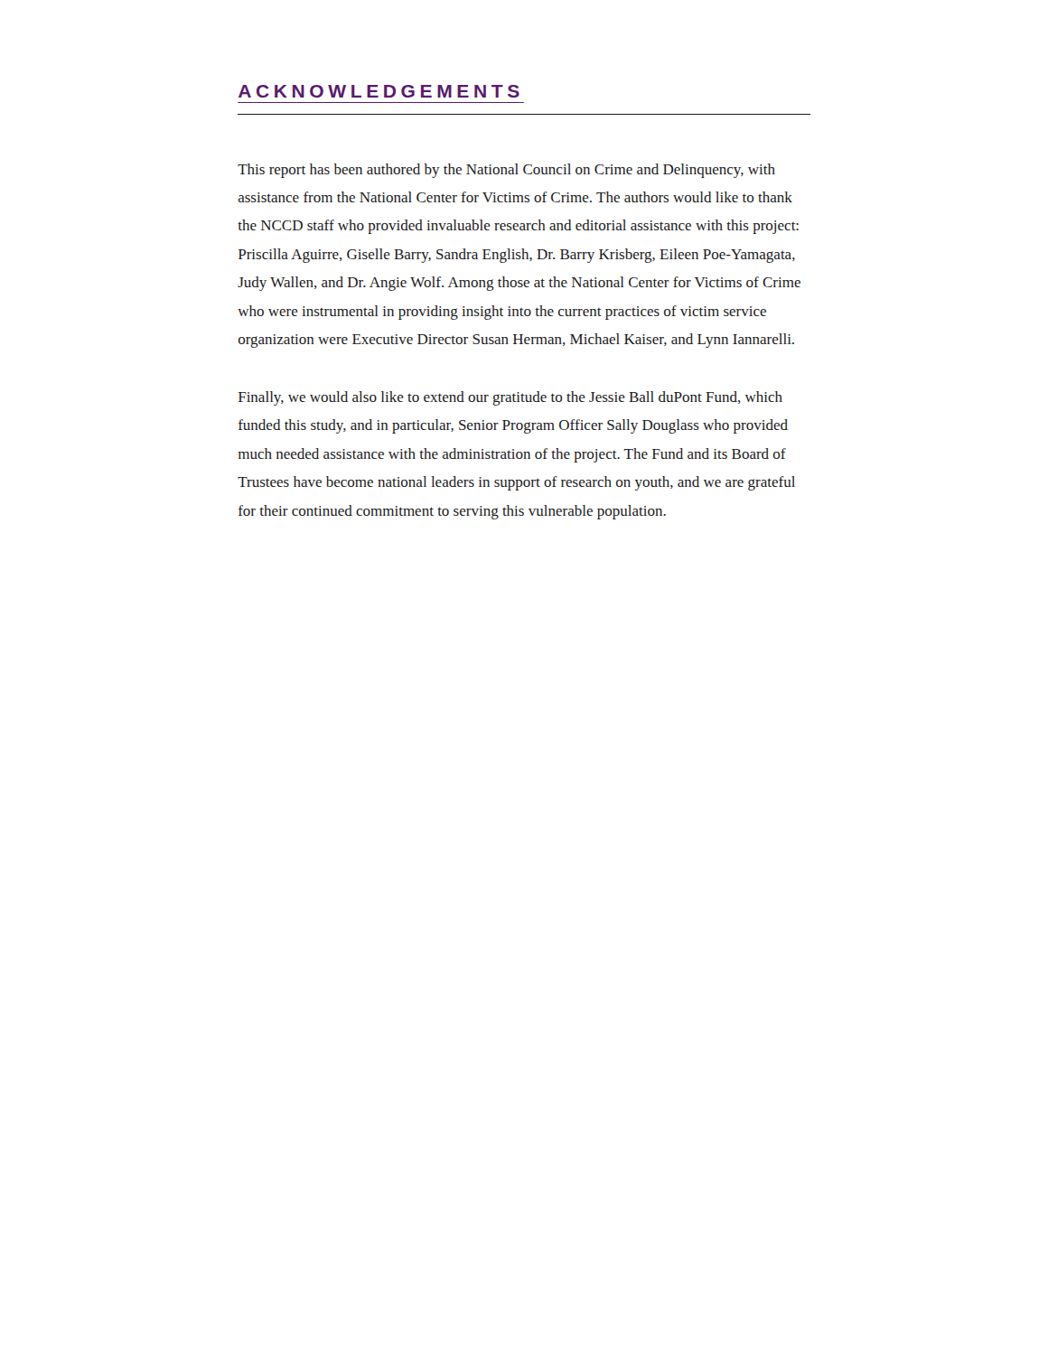Acknowledgements
This report has been authored by the National Council on Crime and Delinquency, with assistance from the National Center for Victims of Crime. The authors would like to thank the NCCD staff who provided invaluable research and editorial assistance with this project: Priscilla Aguirre, Giselle Barry, Sandra English, Dr. Barry Krisberg, Eileen Poe-Yamagata, Judy Wallen, and Dr. Angie Wolf. Among those at the National Center for Victims of Crime who were instrumental in providing insight into the current practices of victim service organization were Executive Director Susan Herman, Michael Kaiser, and Lynn Iannarelli.
Finally, we would also like to extend our gratitude to the Jessie Ball duPont Fund, which funded this study, and in particular, Senior Program Officer Sally Douglass who provided much needed assistance with the administration of the project. The Fund and its Board of Trustees have become national leaders in support of research on youth, and we are grateful for their continued commitment to serving this vulnerable population.